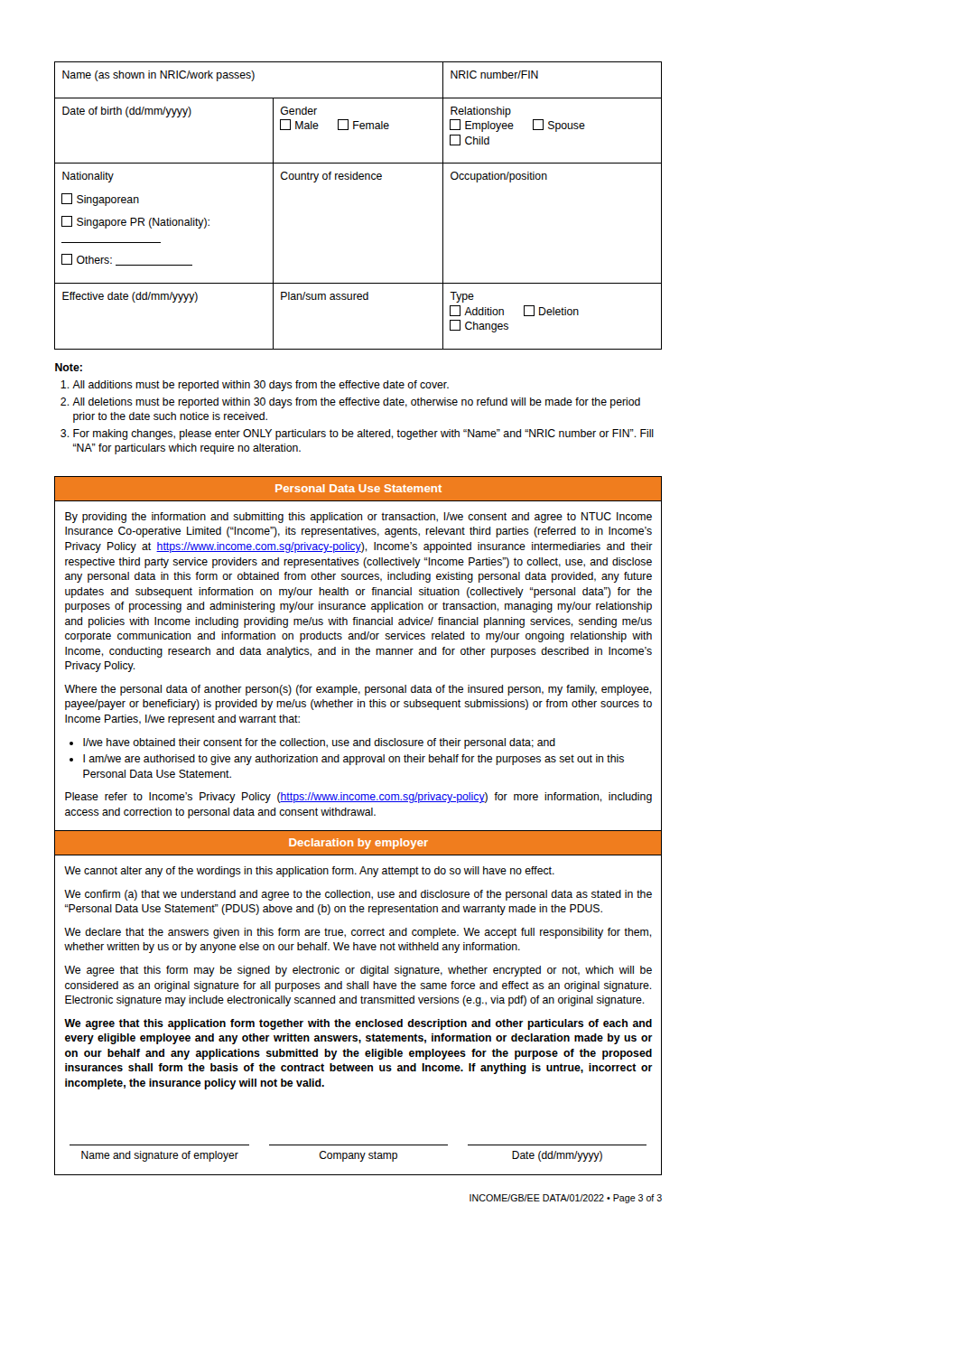| Name (as shown in NRIC/work passes) | NRIC number/FIN |
| Date of birth (dd/mm/yyyy) | Gender Male Female | Relationship Employee Spouse Child |
| Nationality Singaporean Singapore PR (Nationality): Others: | Country of residence | Occupation/position |
| Effective date (dd/mm/yyyy) | Plan/sum assured | Type Addition Deletion Changes |
Note:
All additions must be reported within 30 days from the effective date of cover.
All deletions must be reported within 30 days from the effective date, otherwise no refund will be made for the period prior to the date such notice is received.
For making changes, please enter ONLY particulars to be altered, together with “Name” and “NRIC number or FIN”. Fill “NA” for particulars which require no alteration.
Personal Data Use Statement
By providing the information and submitting this application or transaction, I/we consent and agree to NTUC Income Insurance Co-operative Limited (“Income”), its representatives, agents, relevant third parties (referred to in Income’s Privacy Policy at https://www.income.com.sg/privacy-policy), Income’s appointed insurance intermediaries and their respective third party service providers and representatives (collectively “Income Parties”) to collect, use, and disclose any personal data in this form or obtained from other sources, including existing personal data provided, any future updates and subsequent information on my/our health or financial situation (collectively “personal data”) for the purposes of processing and administering my/our insurance application or transaction, managing my/our relationship and policies with Income including providing me/us with financial advice/ financial planning services, sending me/us corporate communication and information on products and/or services related to my/our ongoing relationship with Income, conducting research and data analytics, and in the manner and for other purposes described in Income’s Privacy Policy.
Where the personal data of another person(s) (for example, personal data of the insured person, my family, employee, payee/payer or beneficiary) is provided by me/us (whether in this or subsequent submissions) or from other sources to Income Parties, I/we represent and warrant that:
I/we have obtained their consent for the collection, use and disclosure of their personal data; and
I am/we are authorised to give any authorization and approval on their behalf for the purposes as set out in this Personal Data Use Statement.
Please refer to Income’s Privacy Policy (https://www.income.com.sg/privacy-policy) for more information, including access and correction to personal data and consent withdrawal.
Declaration by employer
We cannot alter any of the wordings in this application form. Any attempt to do so will have no effect.
We confirm (a) that we understand and agree to the collection, use and disclosure of the personal data as stated in the “Personal Data Use Statement” (PDUS) above and (b) on the representation and warranty made in the PDUS.
We declare that the answers given in this form are true, correct and complete. We accept full responsibility for them, whether written by us or by anyone else on our behalf. We have not withheld any information.
We agree that this form may be signed by electronic or digital signature, whether encrypted or not, which will be considered as an original signature for all purposes and shall have the same force and effect as an original signature. Electronic signature may include electronically scanned and transmitted versions (e.g., via pdf) of an original signature.
We agree that this application form together with the enclosed description and other particulars of each and every eligible employee and any other written answers, statements, information or declaration made by us or on our behalf and any applications submitted by the eligible employees for the purpose of the proposed insurances shall form the basis of the contract between us and Income. If anything is untrue, incorrect or incomplete, the insurance policy will not be valid.
Name and signature of employer
Company stamp
Date (dd/mm/yyyy)
INCOME/GB/EE DATA/01/2022 • Page 3 of 3